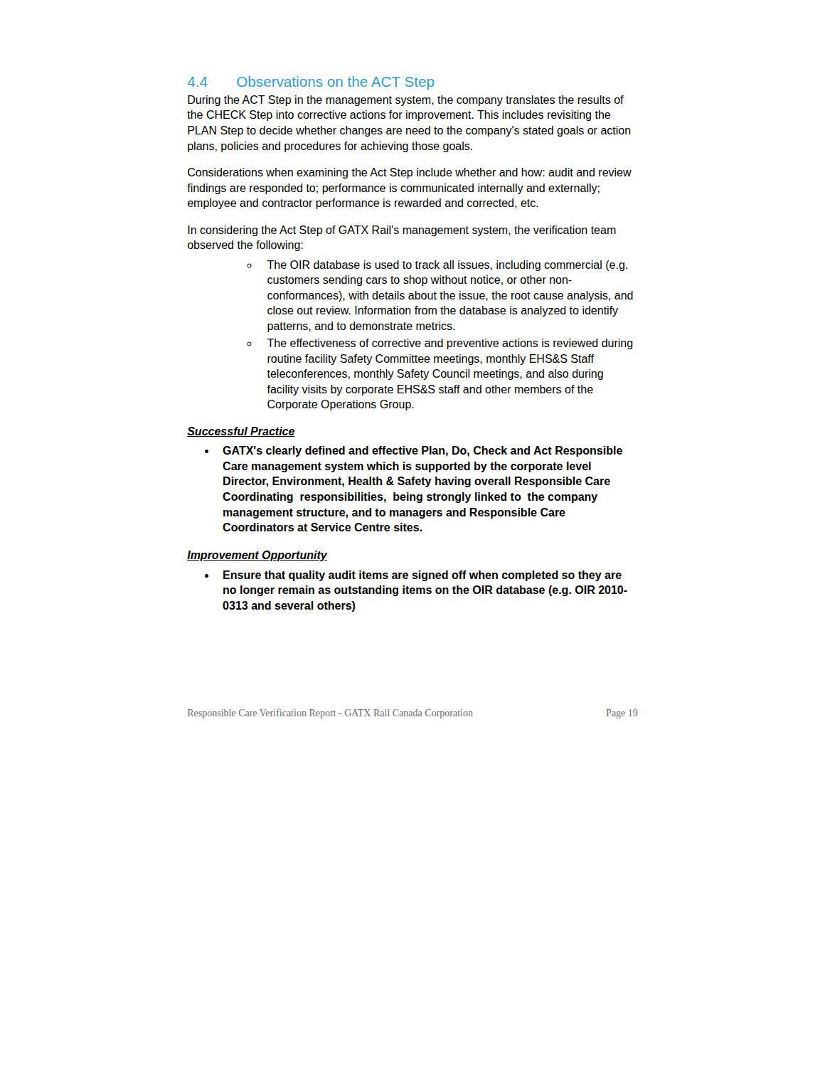4.4 Observations on the ACT Step
During the ACT Step in the management system, the company translates the results of the CHECK Step into corrective actions for improvement. This includes revisiting the PLAN Step to decide whether changes are need to the company's stated goals or action plans, policies and procedures for achieving those goals.
Considerations when examining the Act Step include whether and how: audit and review findings are responded to; performance is communicated internally and externally; employee and contractor performance is rewarded and corrected, etc.
In considering the Act Step of GATX Rail's management system, the verification team observed the following:
The OIR database is used to track all issues, including commercial (e.g. customers sending cars to shop without notice, or other non-conformances), with details about the issue, the root cause analysis, and close out review. Information from the database is analyzed to identify patterns, and to demonstrate metrics.
The effectiveness of corrective and preventive actions is reviewed during routine facility Safety Committee meetings, monthly EHS&S Staff teleconferences, monthly Safety Council meetings, and also during facility visits by corporate EHS&S staff and other members of the Corporate Operations Group.
Successful Practice
GATX's clearly defined and effective Plan, Do, Check and Act Responsible Care management system which is supported by the corporate level Director, Environment, Health & Safety having overall Responsible Care Coordinating responsibilities, being strongly linked to the company management structure, and to managers and Responsible Care Coordinators at Service Centre sites.
Improvement Opportunity
Ensure that quality audit items are signed off when completed so they are no longer remain as outstanding items on the OIR database (e.g. OIR 2010-0313 and several others)
Responsible Care Verification Report - GATX Rail Canada Corporation Page 19